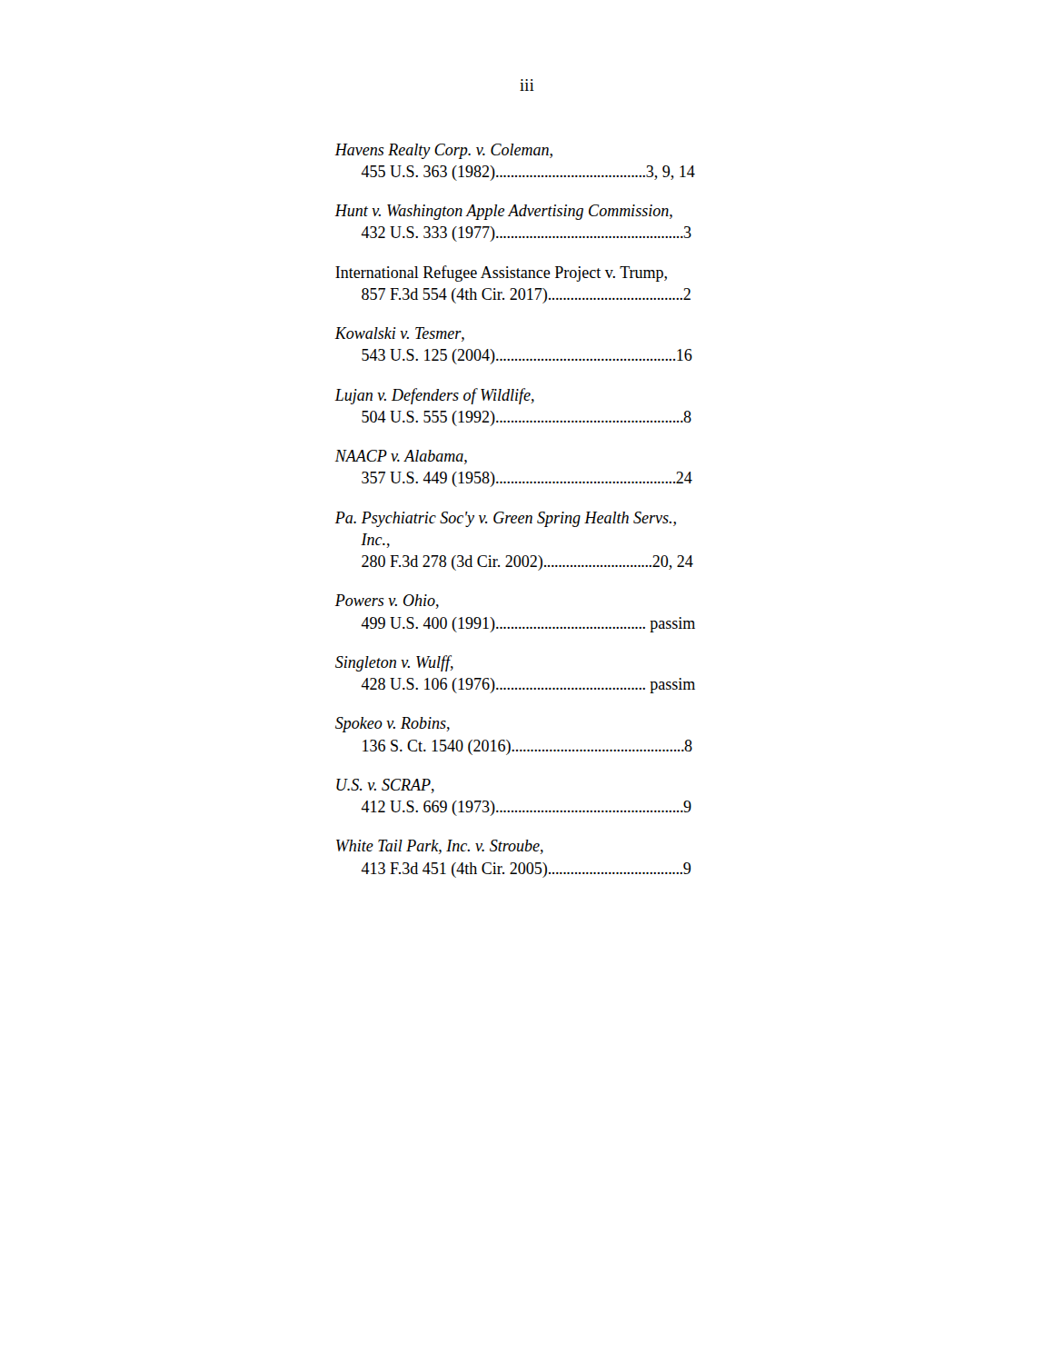iii
Havens Realty Corp. v. Coleman, 455 U.S. 363 (1982)........................................ 3, 9, 14
Hunt v. Washington Apple Advertising Commission, 432 U.S. 333 (1977).................................................. 3
International Refugee Assistance Project v. Trump, 857 F.3d 554 (4th Cir. 2017).................................... 2
Kowalski v. Tesmer, 543 U.S. 125 (2004)................................................ 16
Lujan v. Defenders of Wildlife, 504 U.S. 555 (1992).................................................. 8
NAACP v. Alabama, 357 U.S. 449 (1958)................................................ 24
Pa. Psychiatric Soc'y v. Green Spring Health Servs., Inc., 280 F.3d 278 (3d Cir. 2002)............................. 20, 24
Powers v. Ohio, 499 U.S. 400 (1991)........................................ passim
Singleton v. Wulff, 428 U.S. 106 (1976)........................................ passim
Spokeo v. Robins, 136 S. Ct. 1540 (2016).............................................. 8
U.S. v. SCRAP, 412 U.S. 669 (1973).................................................. 9
White Tail Park, Inc. v. Stroube, 413 F.3d 451 (4th Cir. 2005).................................... 9